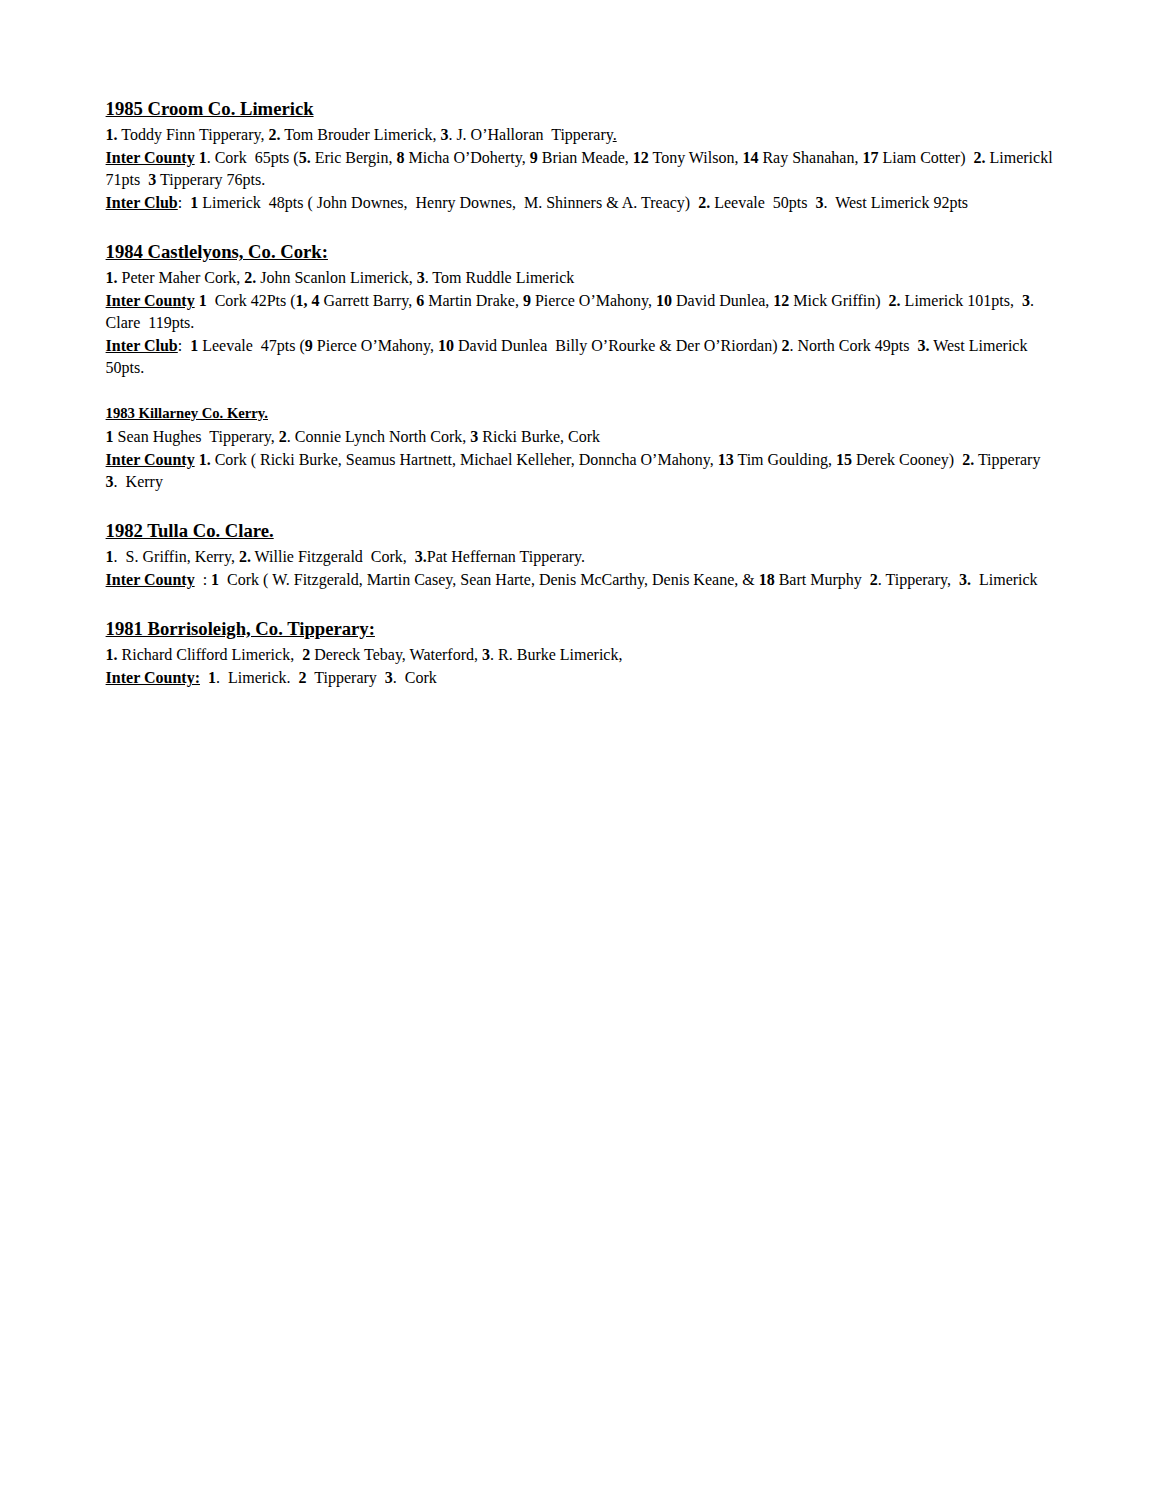1985 Croom Co. Limerick
1. Toddy Finn Tipperary, 2. Tom Brouder Limerick, 3. J. O’Halloran Tipperary.
Inter County 1. Cork 65pts (5. Eric Bergin, 8 Micha O’Doherty, 9 Brian Meade, 12 Tony Wilson, 14 Ray Shanahan, 17 Liam Cotter) 2. Limerickl 71pts 3 Tipperary 76pts.
Inter Club: 1 Limerick 48pts ( John Downes, Henry Downes, M. Shinners & A. Treacy) 2. Leevale 50pts 3. West Limerick 92pts
1984 Castlelyons, Co. Cork:
1. Peter Maher Cork, 2. John Scanlon Limerick, 3. Tom Ruddle Limerick
Inter County 1 Cork 42Pts (1, 4 Garrett Barry, 6 Martin Drake, 9 Pierce O’Mahony, 10 David Dunlea, 12 Mick Griffin) 2. Limerick 101pts, 3. Clare 119pts.
Inter Club: 1 Leevale 47pts (9 Pierce O’Mahony, 10 David Dunlea Billy O’Rourke & Der O’Riordan) 2. North Cork 49pts 3. West Limerick 50pts.
1983 Killarney Co. Kerry.
1 Sean Hughes Tipperary, 2. Connie Lynch North Cork, 3 Ricki Burke, Cork
Inter County 1. Cork ( Ricki Burke, Seamus Hartnett, Michael Kelleher, Donncha O’Mahony, 13 Tim Goulding, 15 Derek Cooney) 2. Tipperary 3. Kerry
1982 Tulla Co. Clare.
1. S. Griffin, Kerry, 2. Willie Fitzgerald Cork, 3. Pat Heffernan Tipperary.
Inter County : 1 Cork ( W. Fitzgerald, Martin Casey, Sean Harte, Denis McCarthy, Denis Keane, & 18 Bart Murphy 2. Tipperary, 3. Limerick
1981 Borrisoleigh, Co. Tipperary:
1. Richard Clifford Limerick, 2 Dereck Tebay, Waterford, 3. R. Burke Limerick,
Inter County: 1. Limerick. 2 Tipperary 3. Cork